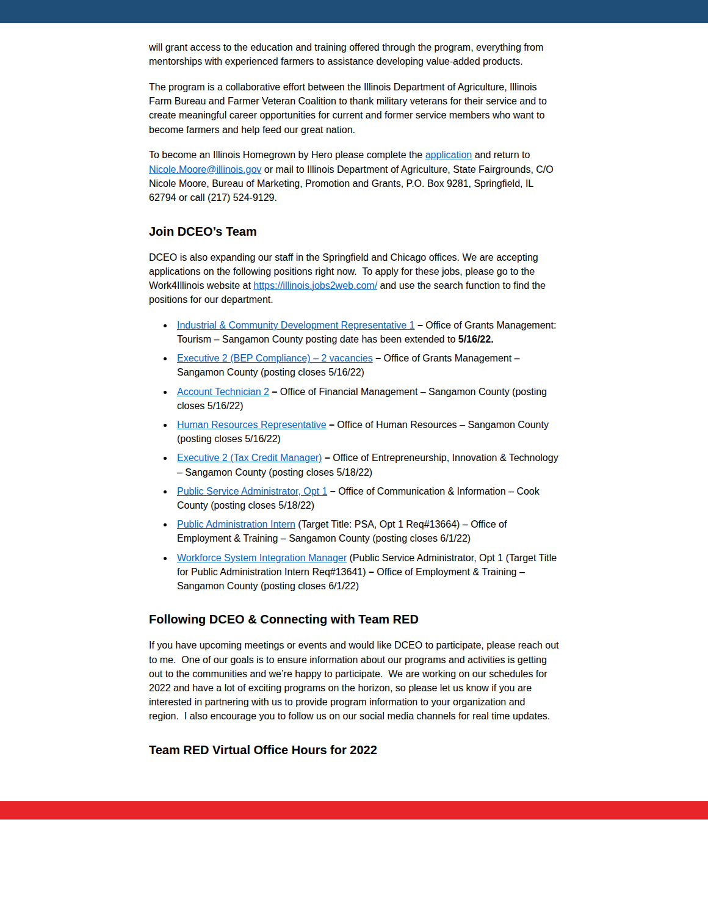will grant access to the education and training offered through the program, everything from mentorships with experienced farmers to assistance developing value-added products.
The program is a collaborative effort between the Illinois Department of Agriculture, Illinois Farm Bureau and Farmer Veteran Coalition to thank military veterans for their service and to create meaningful career opportunities for current and former service members who want to become farmers and help feed our great nation.
To become an Illinois Homegrown by Hero please complete the application and return to Nicole.Moore@illinois.gov or mail to Illinois Department of Agriculture, State Fairgrounds, C/O Nicole Moore, Bureau of Marketing, Promotion and Grants, P.O. Box 9281, Springfield, IL 62794 or call (217) 524-9129.
Join DCEO’s Team
DCEO is also expanding our staff in the Springfield and Chicago offices. We are accepting applications on the following positions right now. To apply for these jobs, please go to the Work4Illinois website at https://illinois.jobs2web.com/ and use the search function to find the positions for our department.
Industrial & Community Development Representative 1 – Office of Grants Management: Tourism – Sangamon County posting date has been extended to 5/16/22.
Executive 2 (BEP Compliance) – 2 vacancies – Office of Grants Management – Sangamon County (posting closes 5/16/22)
Account Technician 2 – Office of Financial Management – Sangamon County (posting closes 5/16/22)
Human Resources Representative – Office of Human Resources – Sangamon County (posting closes 5/16/22)
Executive 2 (Tax Credit Manager) – Office of Entrepreneurship, Innovation & Technology – Sangamon County (posting closes 5/18/22)
Public Service Administrator, Opt 1 – Office of Communication & Information – Cook County (posting closes 5/18/22)
Public Administration Intern (Target Title: PSA, Opt 1 Req#13664) – Office of Employment & Training – Sangamon County (posting closes 6/1/22)
Workforce System Integration Manager (Public Service Administrator, Opt 1 (Target Title for Public Administration Intern Req#13641) – Office of Employment & Training – Sangamon County (posting closes 6/1/22)
Following DCEO & Connecting with Team RED
If you have upcoming meetings or events and would like DCEO to participate, please reach out to me. One of our goals is to ensure information about our programs and activities is getting out to the communities and we’re happy to participate. We are working on our schedules for 2022 and have a lot of exciting programs on the horizon, so please let us know if you are interested in partnering with us to provide program information to your organization and region. I also encourage you to follow us on our social media channels for real time updates.
Team RED Virtual Office Hours for 2022